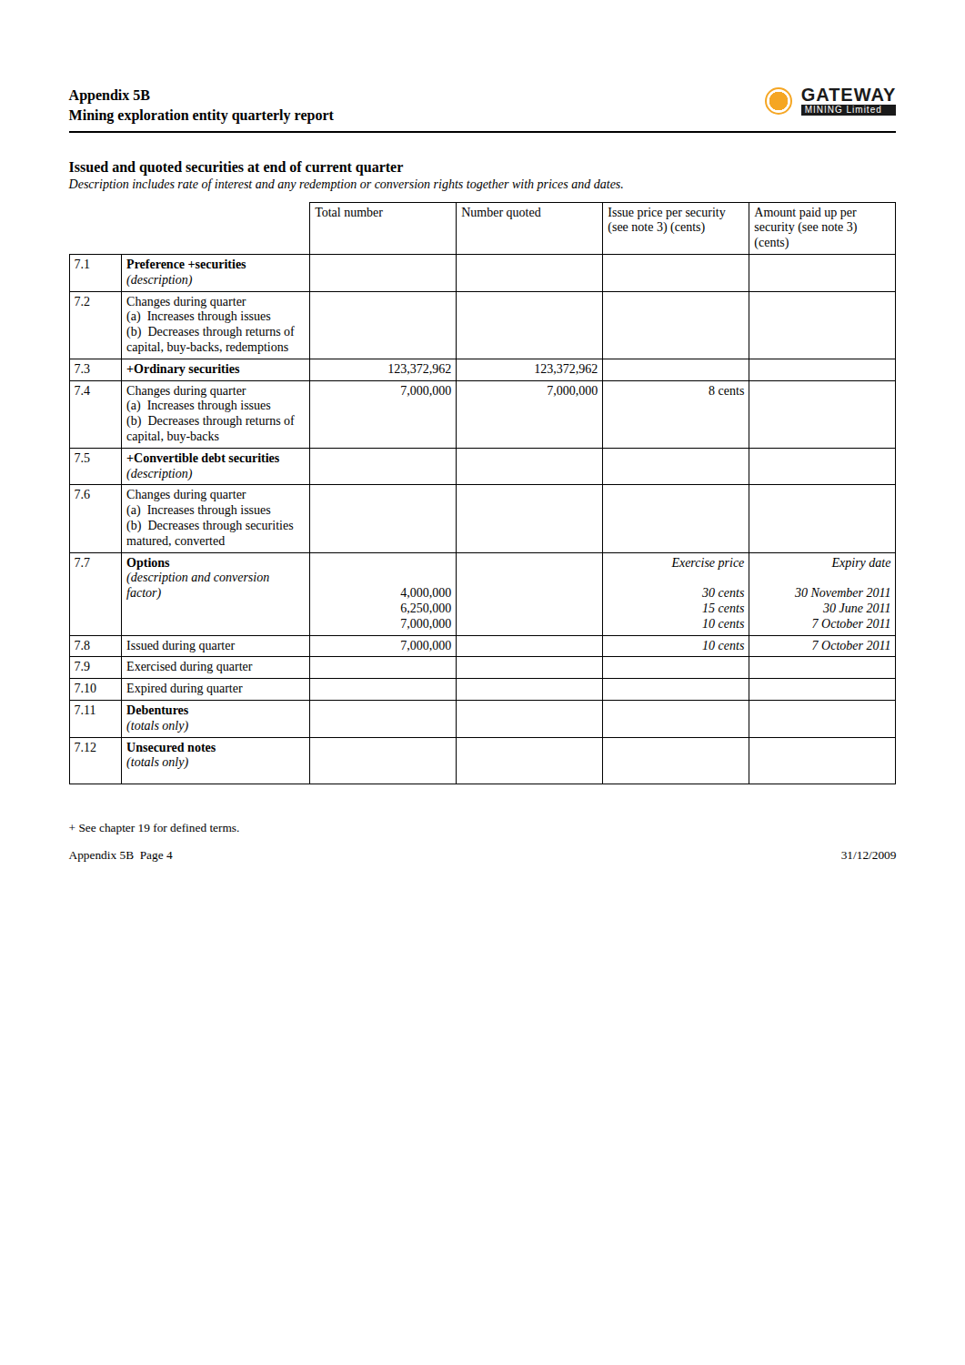Appendix 5B
Mining exploration entity quarterly report
GATEWAY MINING Limited
Issued and quoted securities at end of current quarter
Description includes rate of interest and any redemption or conversion rights together with prices and dates.
| | Total number | Number quoted | Issue price per security (see note 3) (cents) | Amount paid up per security (see note 3) (cents) |
| --- | --- | --- | --- | --- |
| 7.1 | Preference + securities (description) | | | | |
| 7.2 | Changes during quarter (a) Increases through issues (b) Decreases through returns of capital, buy-backs, redemptions | | | | |
| 7.3 | + Ordinary securities | 123,372,962 | 123,372,962 | | |
| 7.4 | Changes during quarter (a) Increases through issues (b) Decreases through returns of capital, buy-backs | 7,000,000 | 7,000,000 | 8 cents | |
| 7.5 | + Convertible debt securities (description) | | | | |
| 7.6 | Changes during quarter (a) Increases through issues (b) Decreases through securities matured, converted | | | | |
| 7.7 | Options (description and conversion factor) | 4,000,000 6,250,000 7,000,000 | | Exercise price 30 cents 15 cents 10 cents | Expiry date 30 November 2011 30 June 2011 7 October 2011 |
| 7.8 | Issued during quarter | 7,000,000 | | 10 cents | 7 October 2011 |
| 7.9 | Exercised during quarter | | | | |
| 7.10 | Expired during quarter | | | | |
| 7.11 | Debentures (totals only) | | | | |
| 7.12 | Unsecured notes (totals only) | | | | |
+ See chapter 19 for defined terms.
Appendix 5B Page 4 31/12/2009